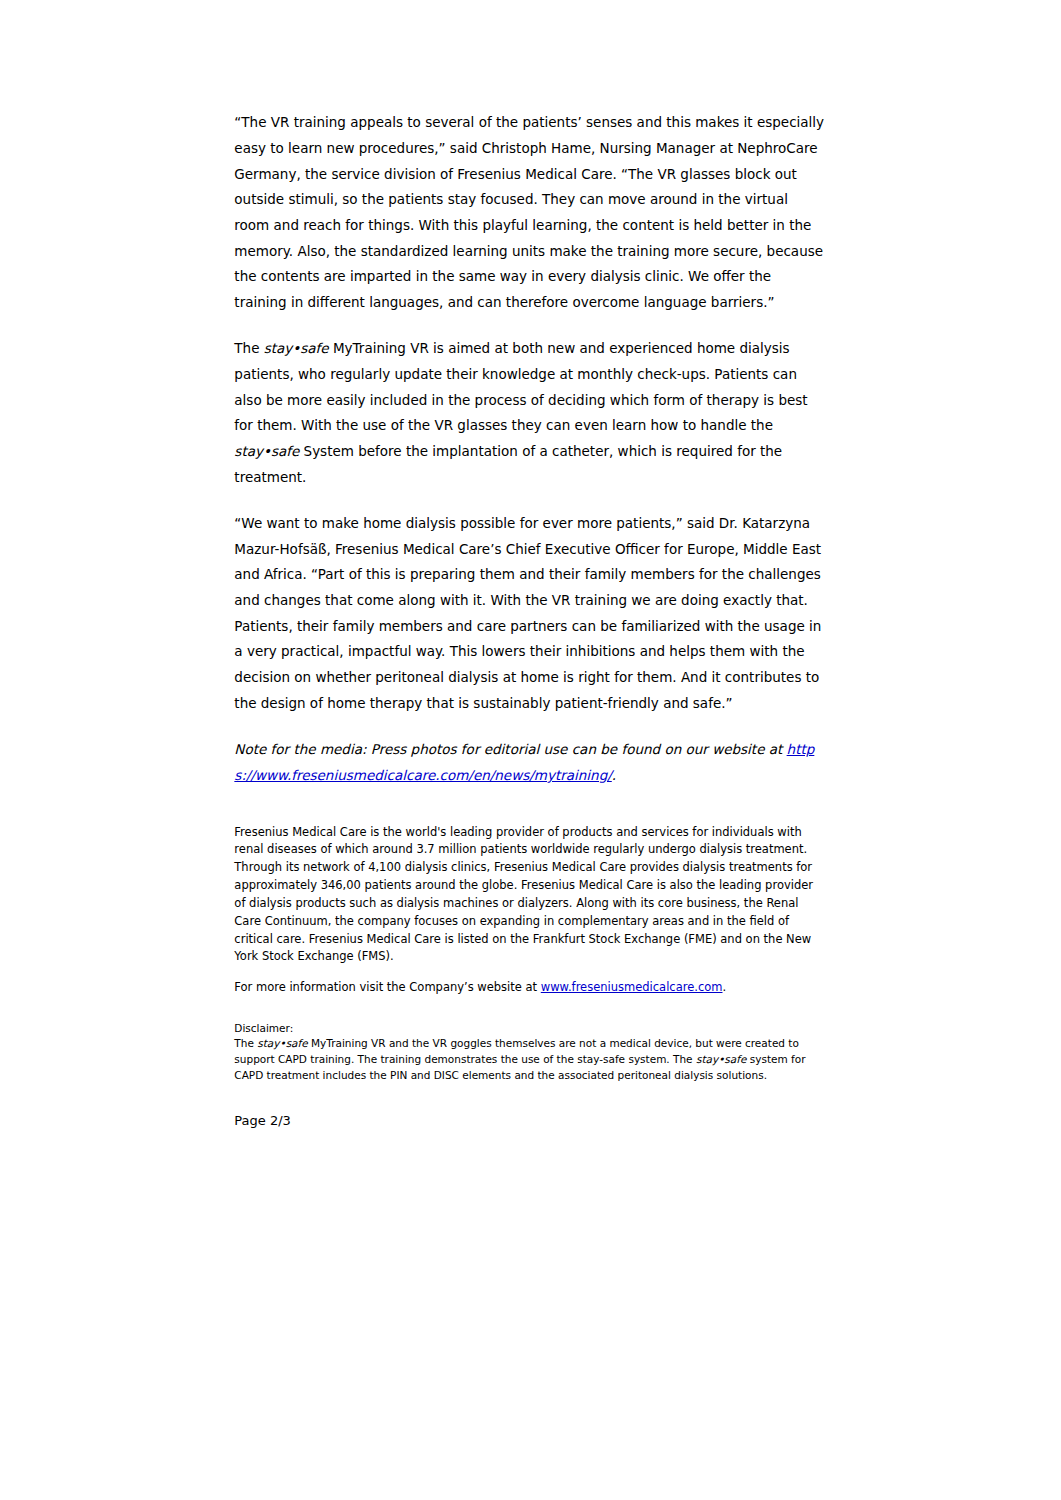“The VR training appeals to several of the patients’ senses and this makes it especially easy to learn new procedures,” said Christoph Hame, Nursing Manager at NephroCare Germany, the service division of Fresenius Medical Care. “The VR glasses block out outside stimuli, so the patients stay focused. They can move around in the virtual room and reach for things. With this playful learning, the content is held better in the memory. Also, the standardized learning units make the training more secure, because the contents are imparted in the same way in every dialysis clinic. We offer the training in different languages, and can therefore overcome language barriers.”
The stay•safe MyTraining VR is aimed at both new and experienced home dialysis patients, who regularly update their knowledge at monthly check-ups. Patients can also be more easily included in the process of deciding which form of therapy is best for them. With the use of the VR glasses they can even learn how to handle the stay•safe System before the implantation of a catheter, which is required for the treatment.
“We want to make home dialysis possible for ever more patients,” said Dr. Katarzyna Mazur-Hofsäß, Fresenius Medical Care’s Chief Executive Officer for Europe, Middle East and Africa. “Part of this is preparing them and their family members for the challenges and changes that come along with it. With the VR training we are doing exactly that. Patients, their family members and care partners can be familiarized with the usage in a very practical, impactful way. This lowers their inhibitions and helps them with the decision on whether peritoneal dialysis at home is right for them. And it contributes to the design of home therapy that is sustainably patient-friendly and safe.”
Note for the media: Press photos for editorial use can be found on our website at https://www.freseniusmedicalcare.com/en/news/mytraining/.
Fresenius Medical Care is the world's leading provider of products and services for individuals with renal diseases of which around 3.7 million patients worldwide regularly undergo dialysis treatment. Through its network of 4,100 dialysis clinics, Fresenius Medical Care provides dialysis treatments for approximately 346,00 patients around the globe. Fresenius Medical Care is also the leading provider of dialysis products such as dialysis machines or dialyzers. Along with its core business, the Renal Care Continuum, the company focuses on expanding in complementary areas and in the field of critical care. Fresenius Medical Care is listed on the Frankfurt Stock Exchange (FME) and on the New York Stock Exchange (FMS).
For more information visit the Company’s website at www.freseniusmedicalcare.com.
Disclaimer: The stay•safe MyTraining VR and the VR goggles themselves are not a medical device, but were created to support CAPD training. The training demonstrates the use of the stay-safe system. The stay•safe system for CAPD treatment includes the PIN and DISC elements and the associated peritoneal dialysis solutions.
Page 2/3